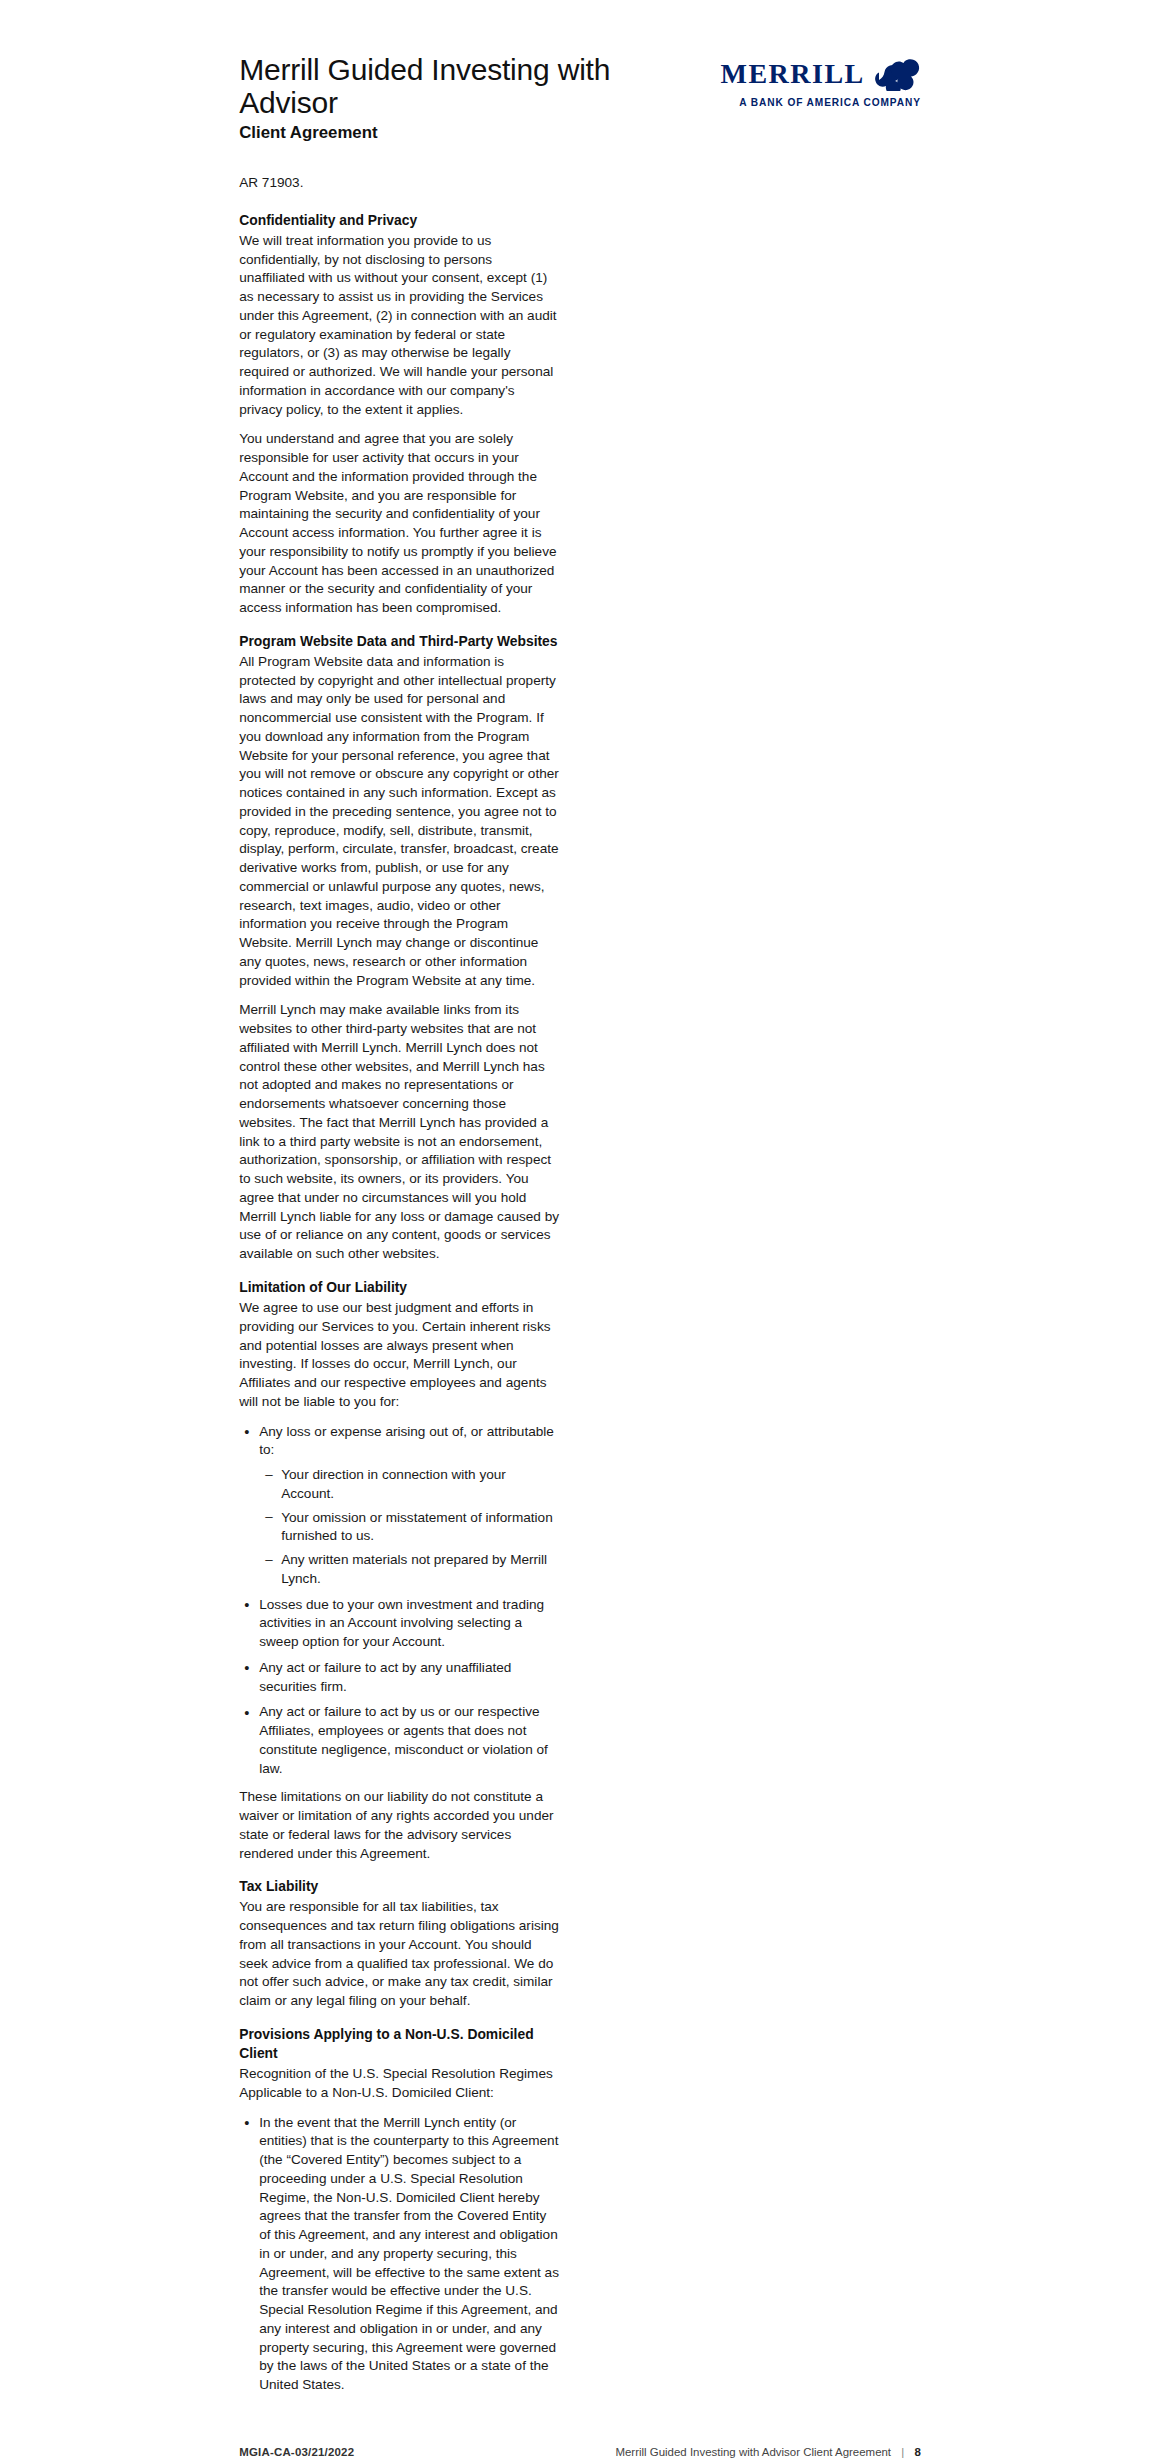Merrill Guided Investing with Advisor
Client Agreement
MERRILL
A BANK OF AMERICA COMPANY
AR 71903.
Confidentiality and Privacy
We will treat information you provide to us confidentially, by not disclosing to persons unaffiliated with us without your consent, except (1) as necessary to assist us in providing the Services under this Agreement, (2) in connection with an audit or regulatory examination by federal or state regulators, or (3) as may otherwise be legally required or authorized. We will handle your personal information in accordance with our company's privacy policy, to the extent it applies.
You understand and agree that you are solely responsible for user activity that occurs in your Account and the information provided through the Program Website, and you are responsible for maintaining the security and confidentiality of your Account access information. You further agree it is your responsibility to notify us promptly if you believe your Account has been accessed in an unauthorized manner or the security and confidentiality of your access information has been compromised.
Program Website Data and Third-Party Websites
All Program Website data and information is protected by copyright and other intellectual property laws and may only be used for personal and noncommercial use consistent with the Program. If you download any information from the Program Website for your personal reference, you agree that you will not remove or obscure any copyright or other notices contained in any such information. Except as provided in the preceding sentence, you agree not to copy, reproduce, modify, sell, distribute, transmit, display, perform, circulate, transfer, broadcast, create derivative works from, publish, or use for any commercial or unlawful purpose any quotes, news, research, text images, audio, video or other information you receive through the Program Website. Merrill Lynch may change or discontinue any quotes, news, research or other information provided within the Program Website at any time.
Merrill Lynch may make available links from its websites to other third-party websites that are not affiliated with Merrill Lynch. Merrill Lynch does not control these other websites, and Merrill Lynch has not adopted and makes no representations or endorsements whatsoever concerning those websites. The fact that Merrill Lynch has provided a link to a third party website is not an endorsement, authorization, sponsorship, or affiliation with respect to such website, its owners, or its providers. You agree that under no circumstances will you hold Merrill Lynch liable for any loss or damage caused by use of or reliance on any content, goods or services available on such other websites.
Limitation of Our Liability
We agree to use our best judgment and efforts in providing our Services to you. Certain inherent risks and potential losses are always present when investing. If losses do occur, Merrill Lynch, our Affiliates and our respective employees and agents will not be liable to you for:
Any loss or expense arising out of, or attributable to:
Your direction in connection with your Account.
Your omission or misstatement of information furnished to us.
Any written materials not prepared by Merrill Lynch.
Losses due to your own investment and trading activities in an Account involving selecting a sweep option for your Account.
Any act or failure to act by any unaffiliated securities firm.
Any act or failure to act by us or our respective Affiliates, employees or agents that does not constitute negligence, misconduct or violation of law.
These limitations on our liability do not constitute a waiver or limitation of any rights accorded you under state or federal laws for the advisory services rendered under this Agreement.
Tax Liability
You are responsible for all tax liabilities, tax consequences and tax return filing obligations arising from all transactions in your Account. You should seek advice from a qualified tax professional. We do not offer such advice, or make any tax credit, similar claim or any legal filing on your behalf.
Provisions Applying to a Non-U.S. Domiciled Client
Recognition of the U.S. Special Resolution Regimes Applicable to a Non-U.S. Domiciled Client:
In the event that the Merrill Lynch entity (or entities) that is the counterparty to this Agreement (the “Covered Entity”) becomes subject to a proceeding under a U.S. Special Resolution Regime, the Non-U.S. Domiciled Client hereby agrees that the transfer from the Covered Entity of this Agreement, and any interest and obligation in or under, and any property securing, this Agreement, will be effective to the same extent as the transfer would be effective under the U.S. Special Resolution Regime if this Agreement, and any interest and obligation in or under, and any property securing, this Agreement were governed by the laws of the United States or a state of the United States.
MGIA-CA-03/21/2022
Merrill Guided Investing with Advisor Client Agreement | 8